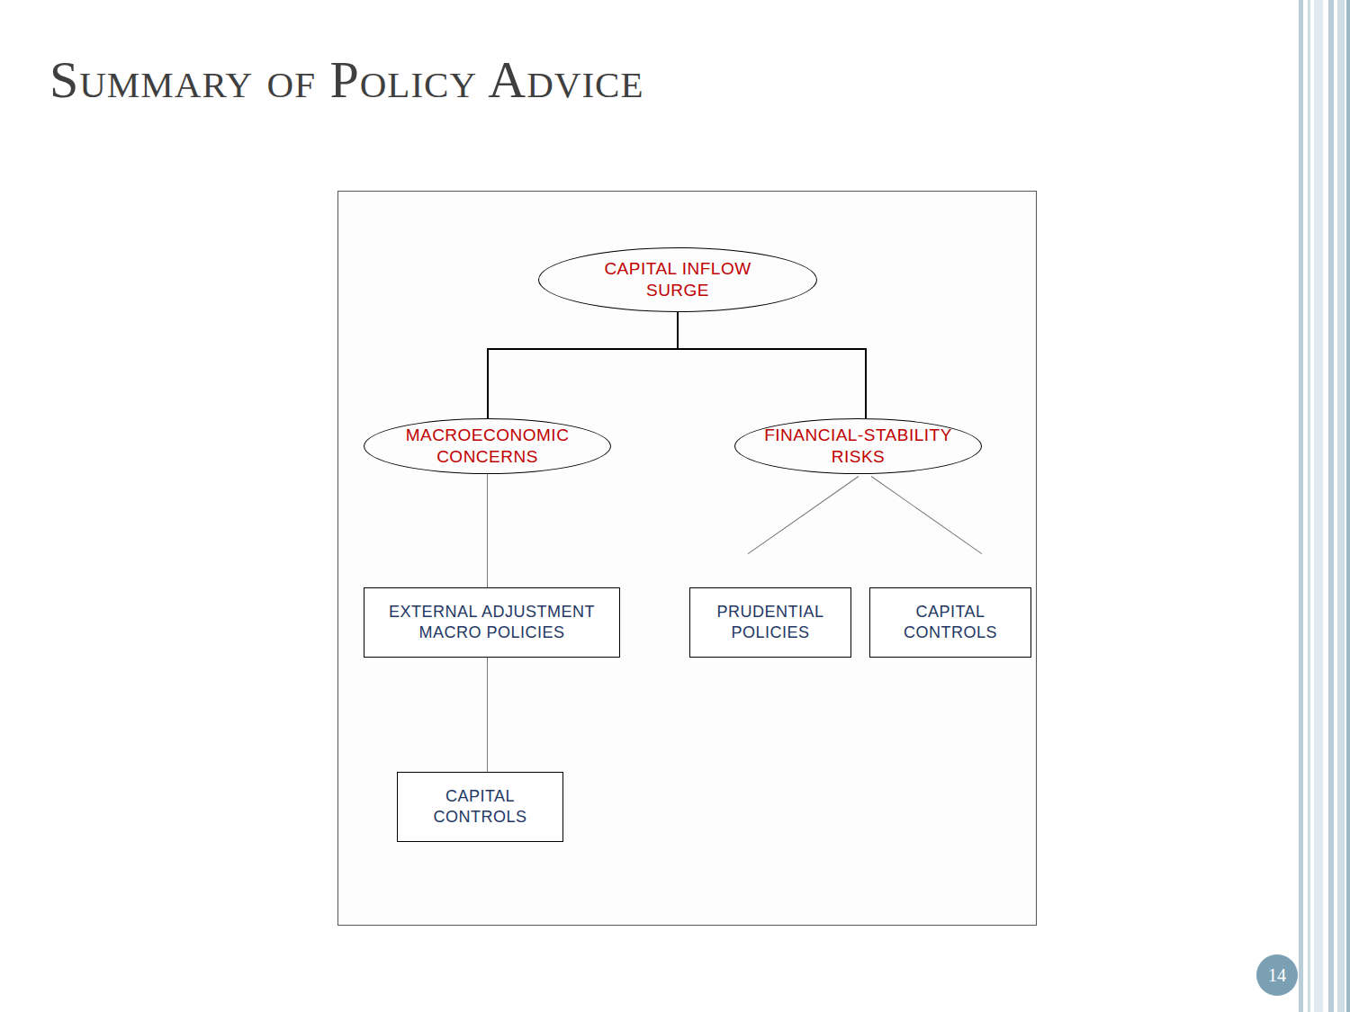Summary of Policy Advice
CAPITAL INFLOW
SURGE
MACROECONOMIC
CONCERNS
FINANCIAL-STABILITY
RISKS
EXTERNAL ADJUSTMENT
MACRO POLICIES
PRUDENTIAL
POLICIES
CAPITAL
CONTROLS
CAPITAL
CONTROLS
14